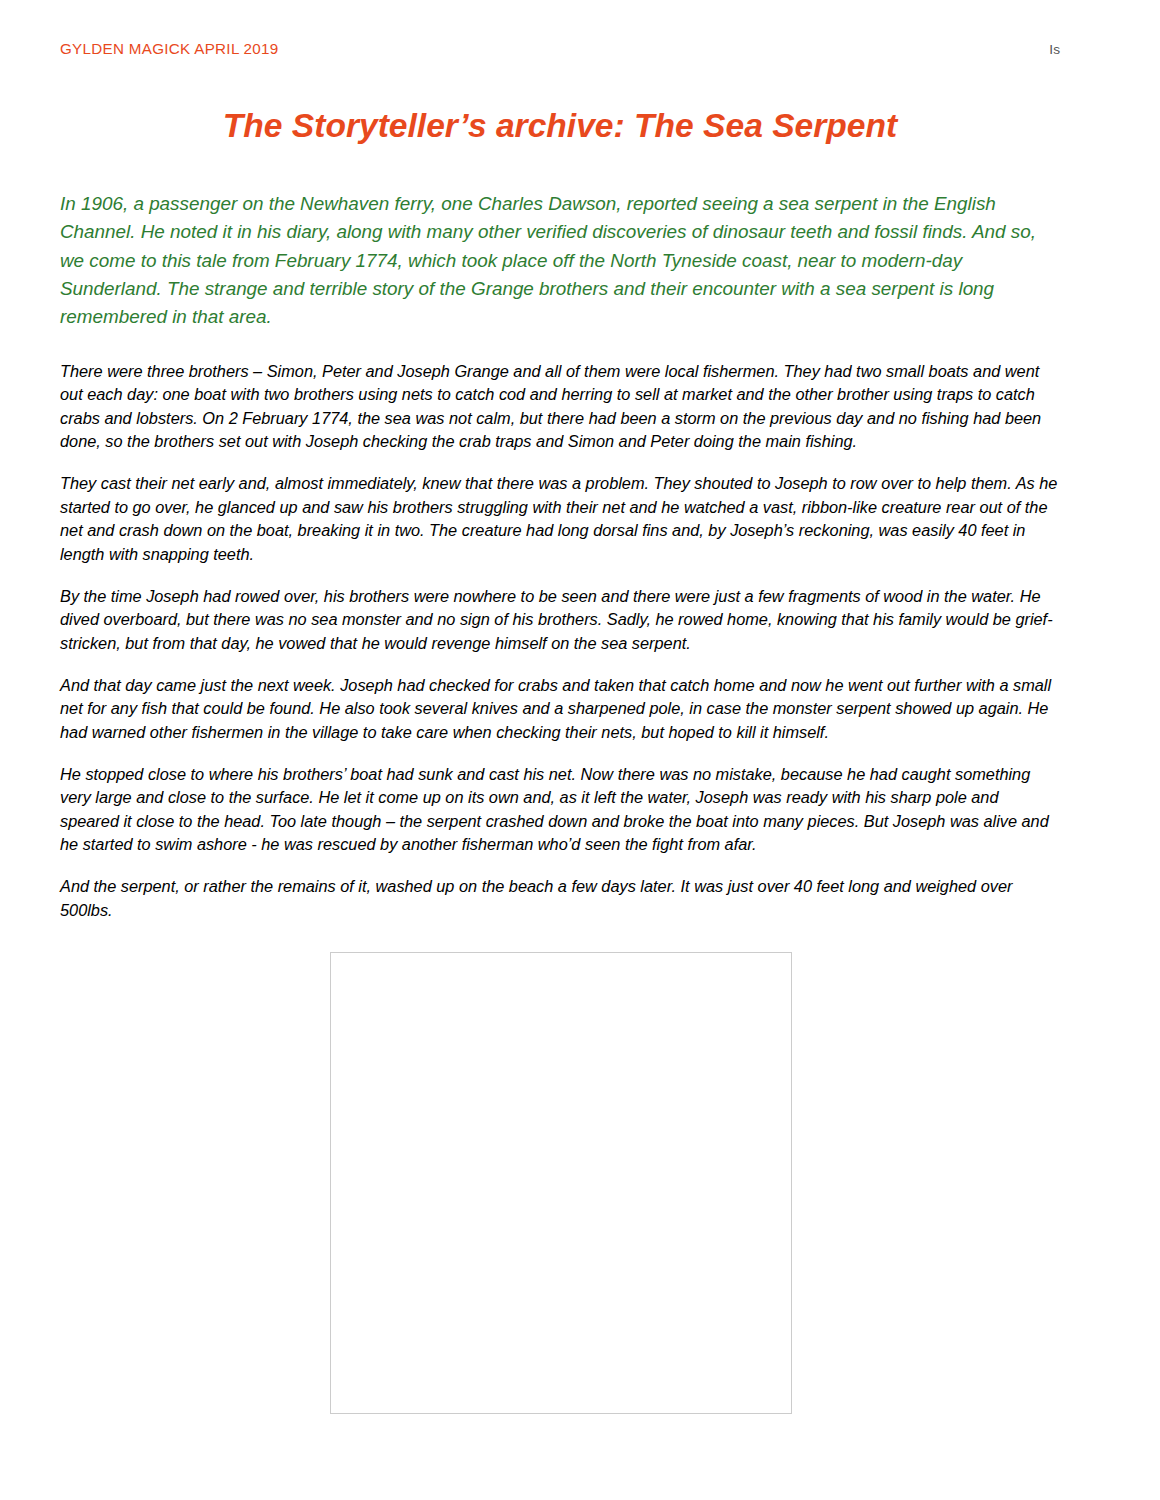GYLDEN MAGICK APRIL 2019
Is
The Storyteller’s archive: The Sea Serpent
In 1906, a passenger on the Newhaven ferry, one Charles Dawson, reported seeing a sea serpent in the English Channel. He noted it in his diary, along with many other verified discoveries of dinosaur teeth and fossil finds. And so, we come to this tale from February 1774, which took place off the North Tyneside coast, near to modern-day Sunderland. The strange and terrible story of the Grange brothers and their encounter with a sea serpent is long remembered in that area.
There were three brothers – Simon, Peter and Joseph Grange and all of them were local fishermen. They had two small boats and went out each day: one boat with two brothers using nets to catch cod and herring to sell at market and the other brother using traps to catch crabs and lobsters. On 2 February 1774, the sea was not calm, but there had been a storm on the previous day and no fishing had been done, so the brothers set out with Joseph checking the crab traps and Simon and Peter doing the main fishing.
They cast their net early and, almost immediately, knew that there was a problem. They shouted to Joseph to row over to help them. As he started to go over, he glanced up and saw his brothers struggling with their net and he watched a vast, ribbon-like creature rear out of the net and crash down on the boat, breaking it in two. The creature had long dorsal fins and, by Joseph’s reckoning, was easily 40 feet in length with snapping teeth.
By the time Joseph had rowed over, his brothers were nowhere to be seen and there were just a few fragments of wood in the water. He dived overboard, but there was no sea monster and no sign of his brothers. Sadly, he rowed home, knowing that his family would be grief-stricken, but from that day, he vowed that he would revenge himself on the sea serpent.
And that day came just the next week. Joseph had checked for crabs and taken that catch home and now he went out further with a small net for any fish that could be found. He also took several knives and a sharpened pole, in case the monster serpent showed up again. He had warned other fishermen in the village to take care when checking their nets, but hoped to kill it himself.
He stopped close to where his brothers’ boat had sunk and cast his net. Now there was no mistake, because he had caught something very large and close to the surface. He let it come up on its own and, as it left the water, Joseph was ready with his sharp pole and speared it close to the head. Too late though – the serpent crashed down and broke the boat into many pieces. But Joseph was alive and he started to swim ashore - he was rescued by another fisherman who’d seen the fight from afar.
And the serpent, or rather the remains of it, washed up on the beach a few days later. It was just over 40 feet long and weighed over 500lbs.